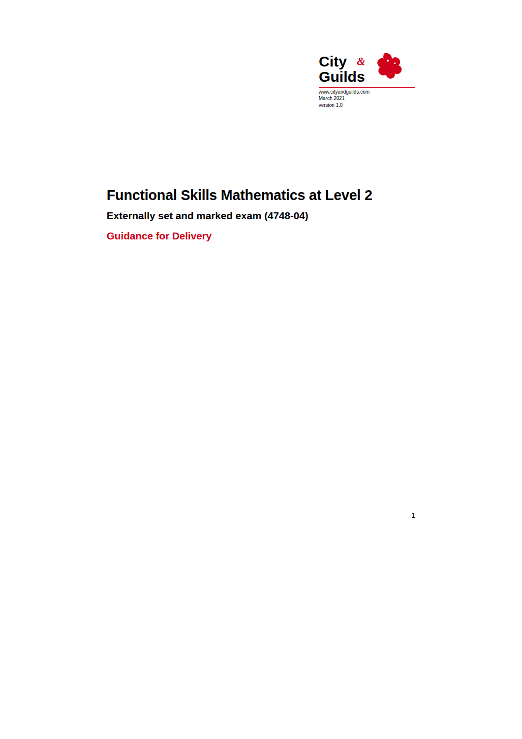City Guilds &
www.cityandguilds.com March 2021 version 1.0
Functional Skills Mathematics at Level 2
Externally set and marked exam (4748-04)
Guidance for Delivery
1